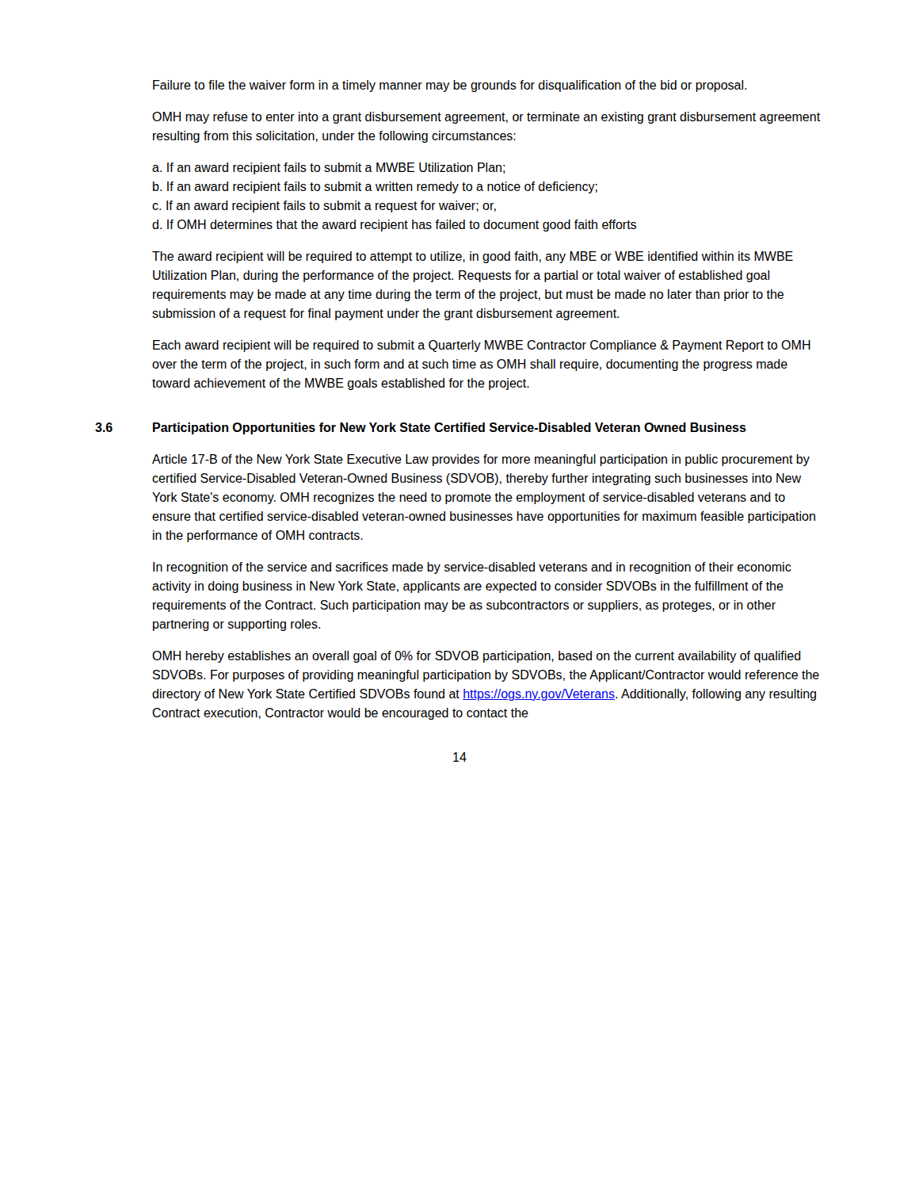Failure to file the waiver form in a timely manner may be grounds for disqualification of the bid or proposal.
OMH may refuse to enter into a grant disbursement agreement, or terminate an existing grant disbursement agreement resulting from this solicitation, under the following circumstances:
a. If an award recipient fails to submit a MWBE Utilization Plan;
b. If an award recipient fails to submit a written remedy to a notice of deficiency;
c. If an award recipient fails to submit a request for waiver; or,
d. If OMH determines that the award recipient has failed to document good faith efforts
The award recipient will be required to attempt to utilize, in good faith, any MBE or WBE identified within its MWBE Utilization Plan, during the performance of the project. Requests for a partial or total waiver of established goal requirements may be made at any time during the term of the project, but must be made no later than prior to the submission of a request for final payment under the grant disbursement agreement.
Each award recipient will be required to submit a Quarterly MWBE Contractor Compliance & Payment Report to OMH over the term of the project, in such form and at such time as OMH shall require, documenting the progress made toward achievement of the MWBE goals established for the project.
3.6 Participation Opportunities for New York State Certified Service-Disabled Veteran Owned Business
Article 17-B of the New York State Executive Law provides for more meaningful participation in public procurement by certified Service-Disabled Veteran-Owned Business (SDVOB), thereby further integrating such businesses into New York State's economy. OMH recognizes the need to promote the employment of service-disabled veterans and to ensure that certified service-disabled veteran-owned businesses have opportunities for maximum feasible participation in the performance of OMH contracts.
In recognition of the service and sacrifices made by service-disabled veterans and in recognition of their economic activity in doing business in New York State, applicants are expected to consider SDVOBs in the fulfillment of the requirements of the Contract. Such participation may be as subcontractors or suppliers, as proteges, or in other partnering or supporting roles.
OMH hereby establishes an overall goal of 0% for SDVOB participation, based on the current availability of qualified SDVOBs. For purposes of providing meaningful participation by SDVOBs, the Applicant/Contractor would reference the directory of New York State Certified SDVOBs found at https://ogs.ny.gov/Veterans. Additionally, following any resulting Contract execution, Contractor would be encouraged to contact the
14